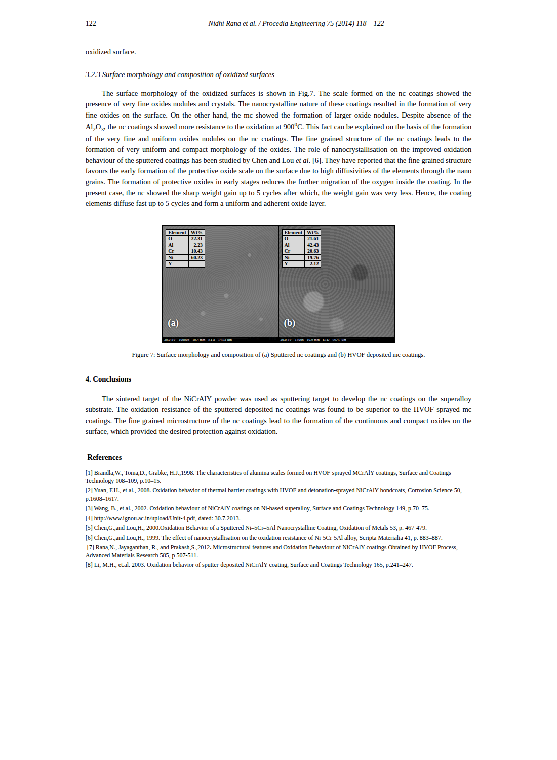122 Nidhi Rana et al. / Procedia Engineering 75 (2014) 118 – 122
oxidized surface.
3.2.3 Surface morphology and composition of oxidized surfaces
The surface morphology of the oxidized surfaces is shown in Fig.7. The scale formed on the nc coatings showed the presence of very fine oxides nodules and crystals. The nanocrystalline nature of these coatings resulted in the formation of very fine oxides on the surface. On the other hand, the mc showed the formation of larger oxide nodules. Despite absence of the Al2O3, the nc coatings showed more resistance to the oxidation at 9000C. This fact can be explained on the basis of the formation of the very fine and uniform oxides nodules on the nc coatings. The fine grained structure of the nc coatings leads to the formation of very uniform and compact morphology of the oxides. The role of nanocrystallisation on the improved oxidation behaviour of the sputtered coatings has been studied by Chen and Lou et al. [6]. They have reported that the fine grained structure favours the early formation of the protective oxide scale on the surface due to high diffusivities of the elements through the nano grains. The formation of protective oxides in early stages reduces the further migration of the oxygen inside the coating. In the present case, the nc showed the sharp weight gain up to 5 cycles after which, the weight gain was very less. Hence, the coating elements diffuse fast up to 5 cycles and form a uniform and adherent oxide layer.
| Element | Wt% |
| --- | --- |
| O | 22.31 |
| Al | 2.23 |
| Cr | 10.43 |
| Ni | 60.23 |
| Y | - |
(a)
HV Mag WD Det HFW 5.0µm IITR
20.0 kV 10000x 10.4 mm ETD 14.92 µm
| Element | Wt% |
| --- | --- |
| O | 21.61 |
| Al | 42.43 |
| Cr | 20.63 |
| Ni | 19.76 |
| Y | 2.12 |
(b)
HV Mag WD Det HFW 50.0µm
20.0 kV 1500x 10.9 mm ETD 99.47 µm
Figure 7: Surface morphology and composition of (a) Sputtered nc coatings and (b) HVOF deposited mc coatings.
4. Conclusions
The sintered target of the NiCrAlY powder was used as sputtering target to develop the nc coatings on the superalloy substrate. The oxidation resistance of the sputtered deposited nc coatings was found to be superior to the HVOF sprayed mc coatings. The fine grained microstructure of the nc coatings lead to the formation of the continuous and compact oxides on the surface, which provided the desired protection against oxidation.
References
[1] Brandla,W., Toma,D., Grabke, H.J.,1998. The characteristics of alumina scales formed on HVOF-sprayed MCrAlY coatings, Surface and Coatings Technology 108–109, p.10–15.
[2] Yuan, F.H., et al., 2008. Oxidation behavior of thermal barrier coatings with HVOF and detonation-sprayed NiCrAlY bondcoats, Corrosion Science 50, p.1608–1617.
[3] Wang, B., et al., 2002. Oxidation behaviour of NiCrAlY coatings on Ni-based superalloy, Surface and Coatings Technology 149, p.70–75.
[4] http://www.ignou.ac.in/upload/Unit-4.pdf, dated: 30.7.2013.
[5] Chen,G.,and Lou,H., 2000.Oxidation Behavior of a Sputtered Ni–5Cr–5Al Nanocrystalline Coating, Oxidation of Metals 53, p. 467-479.
[6] Chen,G.,and Lou,H., 1999. The effect of nanocrystallisation on the oxidation resistance of Ni-5Cr-5Al alloy, Scripta Materialia 41, p. 883–887.
[7] Rana,N., Jayaganthan, R., and Prakash,S.,2012. Microstructural features and Oxidation Behaviour of NiCrAlY coatings Obtained by HVOF Process, Advanced Materials Research 585, p 507-511.
[8] Li, M.H., et.al. 2003. Oxidation behavior of sputter-deposited NiCrAlY coating, Surface and Coatings Technology 165, p.241–247.